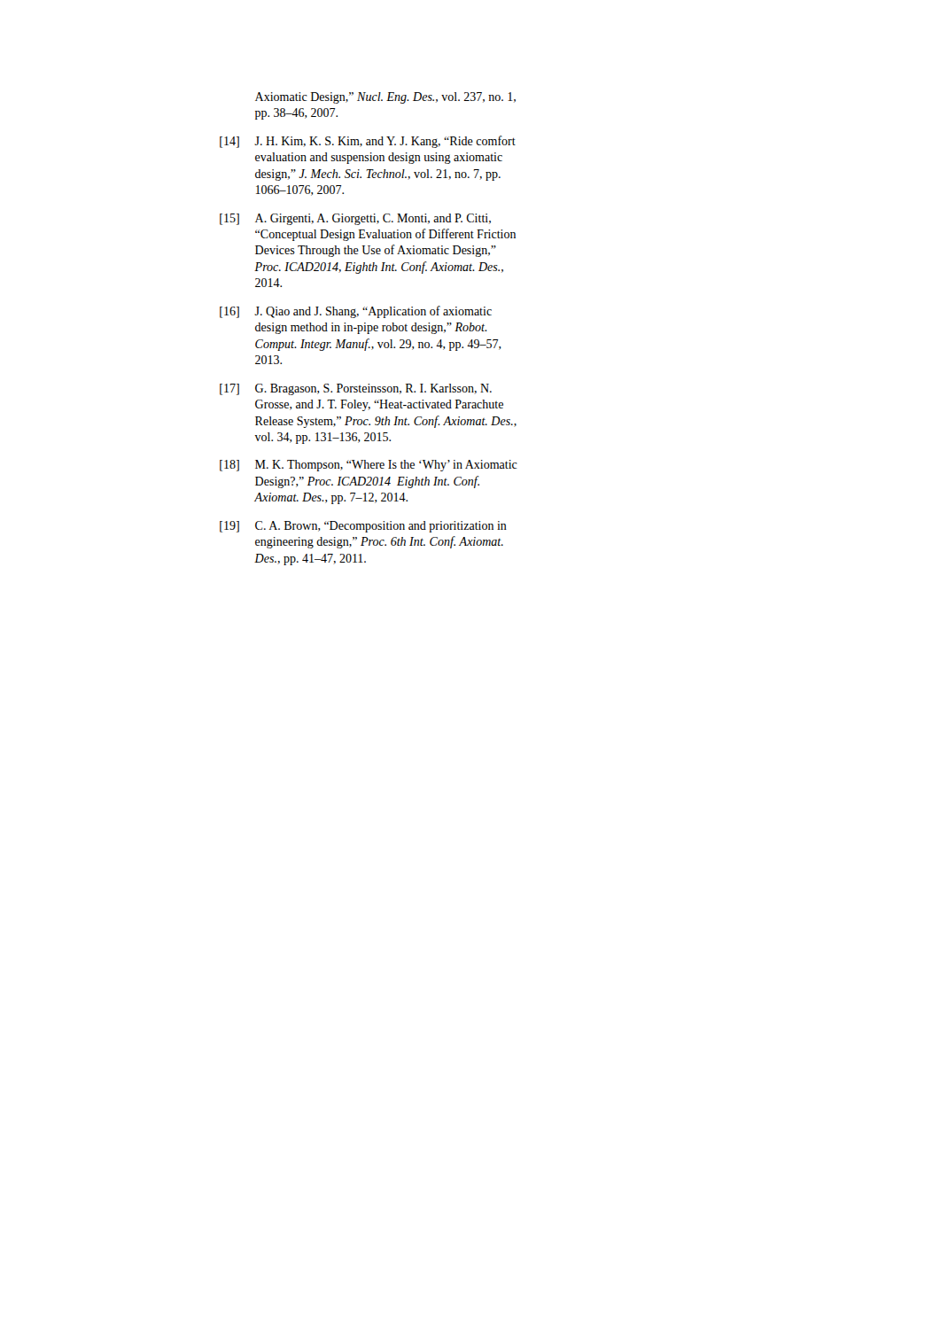Axiomatic Design,” Nucl. Eng. Des., vol. 237, no. 1, pp. 38–46, 2007.
[14]
J. H. Kim, K. S. Kim, and Y. J. Kang, “Ride comfort evaluation and suspension design using axiomatic design,” J. Mech. Sci. Technol., vol. 21, no. 7, pp. 1066–1076, 2007.
[15]
A. Girgenti, A. Giorgetti, C. Monti, and P. Citti, “Conceptual Design Evaluation of Different Friction Devices Through the Use of Axiomatic Design,” Proc. ICAD2014, Eighth Int. Conf. Axiomat. Des., 2014.
[16]
J. Qiao and J. Shang, “Application of axiomatic design method in in-pipe robot design,” Robot. Comput. Integr. Manuf., vol. 29, no. 4, pp. 49–57, 2013.
[17]
G. Bragason, S. Porsteinsson, R. I. Karlsson, N. Grosse, and J. T. Foley, “Heat-activated Parachute Release System,” Proc. 9th Int. Conf. Axiomat. Des., vol. 34, pp. 131–136, 2015.
[18]
M. K. Thompson, “Where Is the ‘Why’ in Axiomatic Design?,” Proc. ICAD2014 Eighth Int. Conf. Axiomat. Des., pp. 7–12, 2014.
[19]
C. A. Brown, “Decomposition and prioritization in engineering design,” Proc. 6th Int. Conf. Axiomat. Des., pp. 41–47, 2011.